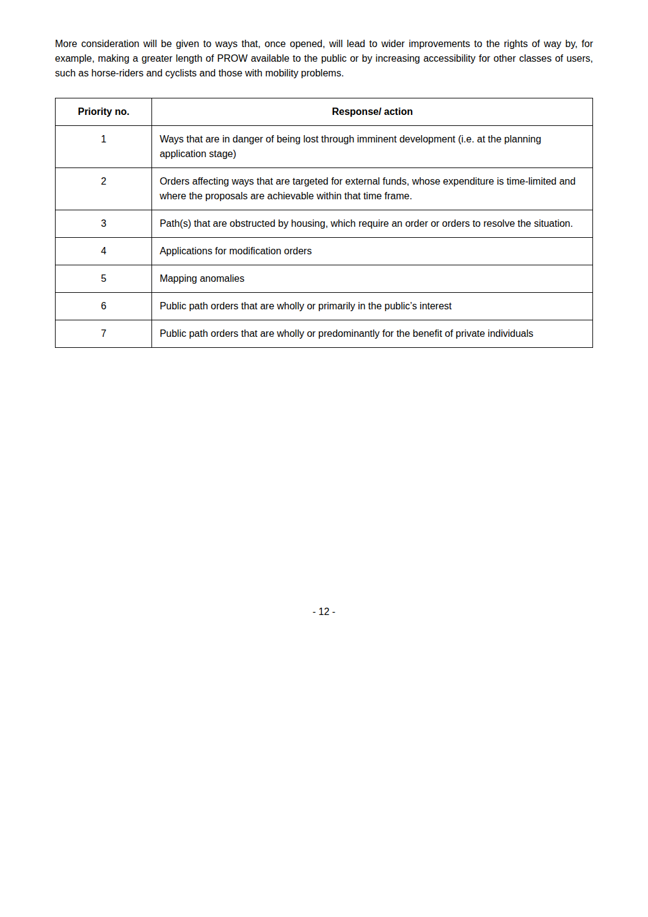More consideration will be given to ways that, once opened, will lead to wider improvements to the rights of way by, for example, making a greater length of PROW available to the public or by increasing accessibility for other classes of users, such as horse-riders and cyclists and those with mobility problems.
| Priority no. | Response/ action |
| --- | --- |
| 1 | Ways that are in danger of being lost through imminent development (i.e. at the planning application stage) |
| 2 | Orders affecting ways that are targeted for external funds, whose expenditure is time-limited and where the proposals are achievable within that time frame. |
| 3 | Path(s) that are obstructed by housing, which require an order or orders to resolve the situation. |
| 4 | Applications for modification orders |
| 5 | Mapping anomalies |
| 6 | Public path orders that are wholly or primarily in the public’s interest |
| 7 | Public path orders that are wholly or predominantly for the benefit of private individuals |
- 12 -